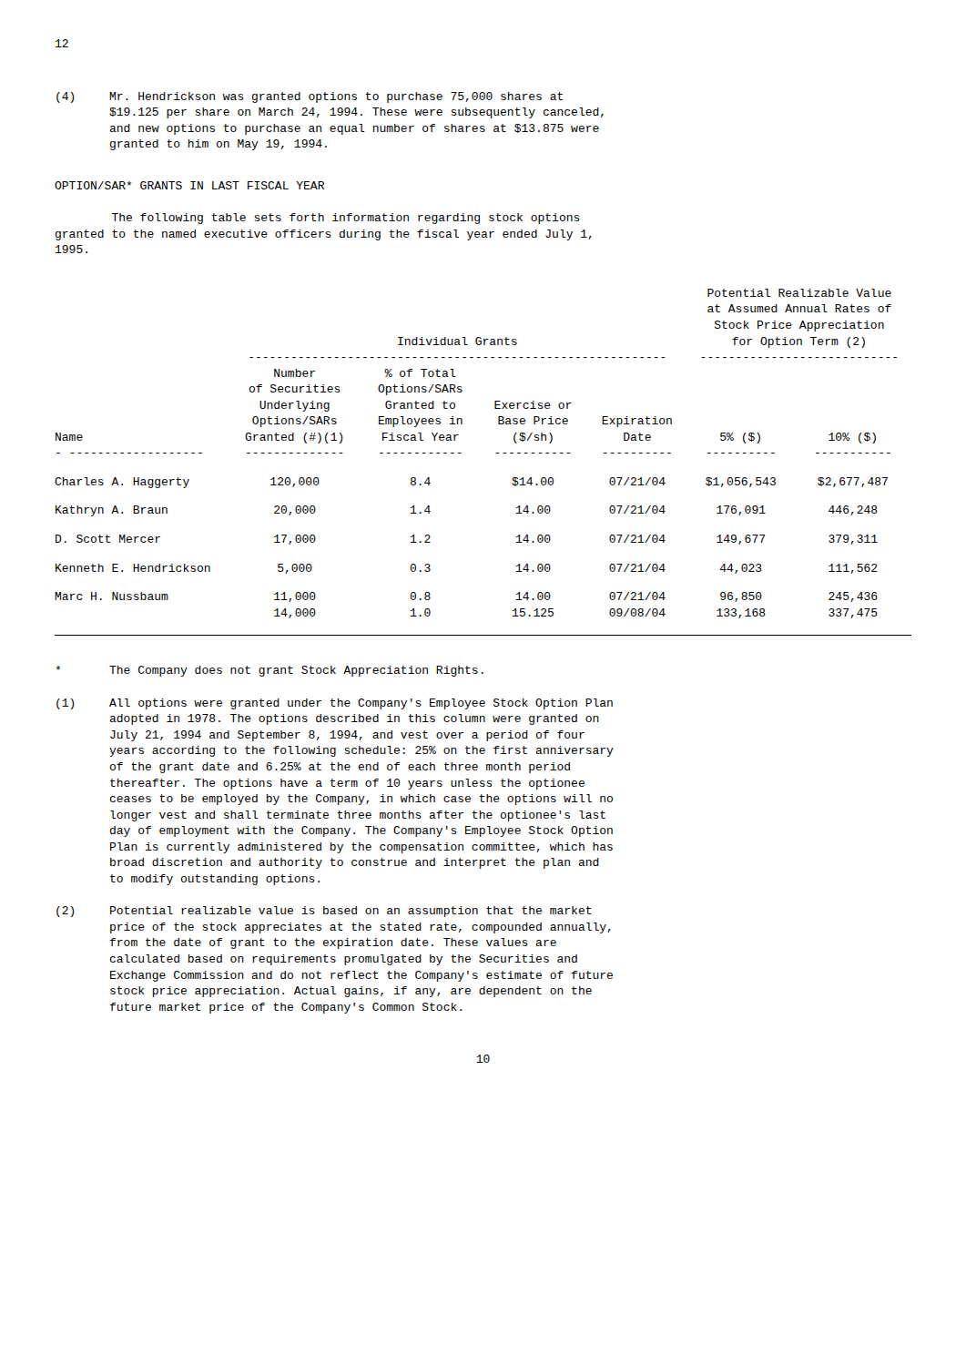12
(4)
Mr. Hendrickson was granted options to purchase 75,000 shares at
$19.125 per share on March 24, 1994. These were subsequently canceled,
and new options to purchase an equal number of shares at $13.875 were
granted to him on May 19, 1994.
OPTION/SAR* GRANTS IN LAST FISCAL YEAR
The following table sets forth information regarding stock options
granted to the named executive officers during the fiscal year ended July 1,
1995.
| | | Potential Realizable Value |
| | | at Assumed Annual Rates of |
| | | Stock Price Appreciation |
| | Individual Grants | for Option Term (2) |
| | ----------------------------------------------------------- | ---------------------------- |
| | Number | % of Total | | | | |
| | of Securities | Options/SARs | | | | |
| | Underlying | Granted to | Exercise or | | | |
| | Options/SARs | Employees in | Base Price | Expiration | | |
| Name | Granted (#)(1) | Fiscal Year | ($/sh) | Date | 5% ($) | 10% ($) |
| - ------------------- | -------------- | ------------ | ----------- | ---------- | ---------- | ----------- |
| Charles A. Haggerty | 120,000 | 8.4 | $14.00 | 07/21/04 | $1,056,543 | $2,677,487 |
| Kathryn A. Braun | 20,000 | 1.4 | 14.00 | 07/21/04 | 176,091 | 446,248 |
| D. Scott Mercer | 17,000 | 1.2 | 14.00 | 07/21/04 | 149,677 | 379,311 |
| Kenneth E. Hendrickson | 5,000 | 0.3 | 14.00 | 07/21/04 | 44,023 | 111,562 |
| Marc H. Nussbaum | 11,000 | 0.8 | 14.00 | 07/21/04 | 96,850 | 245,436 |
| | 14,000 | 1.0 | 15.125 | 09/08/04 | 133,168 | 337,475 |
*
The Company does not grant Stock Appreciation Rights.
(1)
All options were granted under the Company's Employee Stock Option Plan
adopted in 1978. The options described in this column were granted on
July 21, 1994 and September 8, 1994, and vest over a period of four
years according to the following schedule: 25% on the first anniversary
of the grant date and 6.25% at the end of each three month period
thereafter. The options have a term of 10 years unless the optionee
ceases to be employed by the Company, in which case the options will no
longer vest and shall terminate three months after the optionee's last
day of employment with the Company. The Company's Employee Stock Option
Plan is currently administered by the compensation committee, which has
broad discretion and authority to construe and interpret the plan and
to modify outstanding options.
(2)
Potential realizable value is based on an assumption that the market
price of the stock appreciates at the stated rate, compounded annually,
from the date of grant to the expiration date. These values are
calculated based on requirements promulgated by the Securities and
Exchange Commission and do not reflect the Company's estimate of future
stock price appreciation. Actual gains, if any, are dependent on the
future market price of the Company's Common Stock.
10